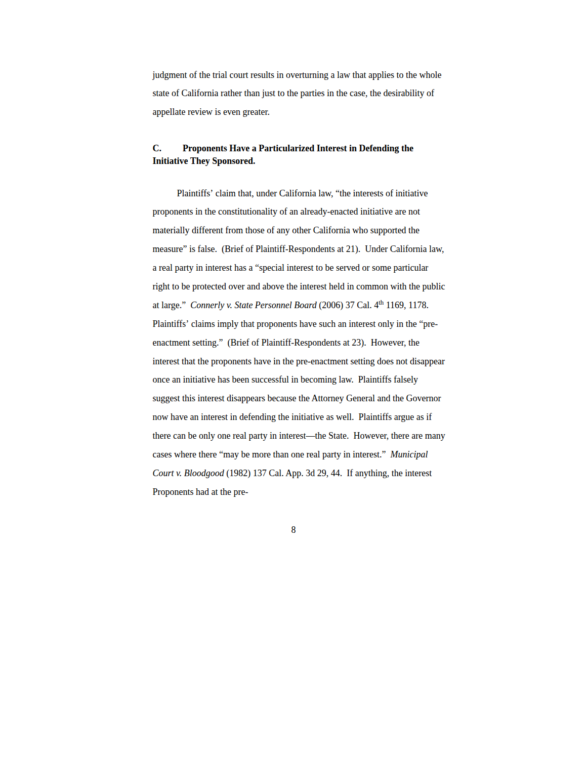judgment of the trial court results in overturning a law that applies to the whole state of California rather than just to the parties in the case, the desirability of appellate review is even greater.
C. Proponents Have a Particularized Interest in Defending the
Initiative They Sponsored.
Plaintiffsʼ claim that, under California law, “the interests of initiative proponents in the constitutionality of an already-enacted initiative are not materially different from those of any other California who supported the measure” is false. (Brief of Plaintiff-Respondents at 21). Under California law, a real party in interest has a “special interest to be served or some particular right to be protected over and above the interest held in common with the public at large.” Connerly v. State Personnel Board (2006) 37 Cal. 4th 1169, 1178. Plaintiffsʼ claims imply that proponents have such an interest only in the “pre-enactment setting.” (Brief of Plaintiff-Respondents at 23). However, the interest that the proponents have in the pre-enactment setting does not disappear once an initiative has been successful in becoming law. Plaintiffs falsely suggest this interest disappears because the Attorney General and the Governor now have an interest in defending the initiative as well. Plaintiffs argue as if there can be only one real party in interest—the State. However, there are many cases where there “may be more than one real party in interest.” Municipal Court v. Bloodgood (1982) 137 Cal. App. 3d 29, 44. If anything, the interest Proponents had at the pre-
8